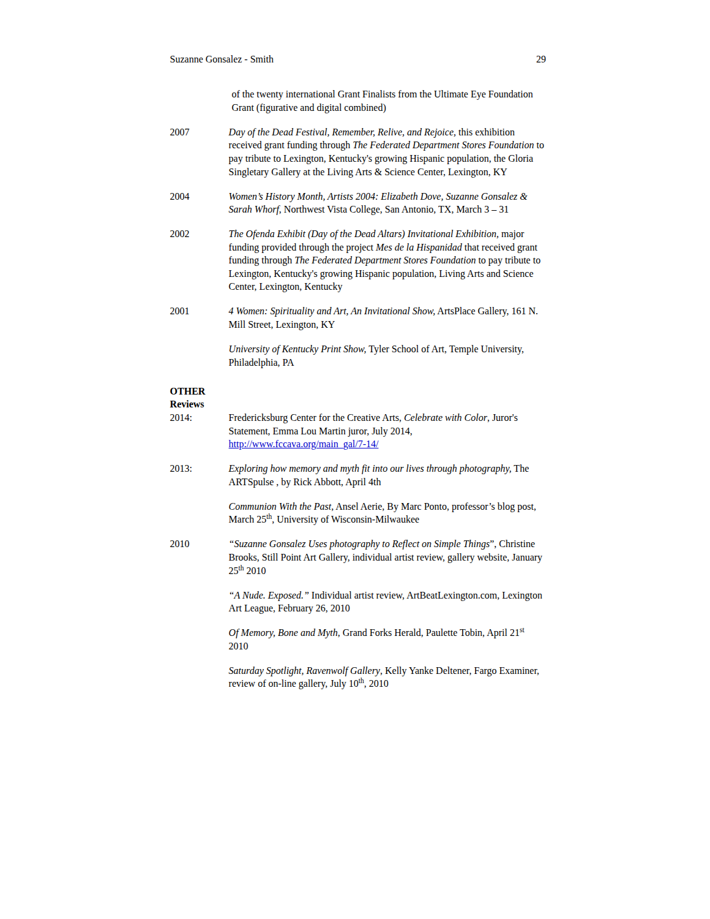Suzanne Gonsalez - Smith
29
of the twenty international Grant Finalists from the Ultimate Eye Foundation Grant (figurative and digital combined)
2007
Day of the Dead Festival, Remember, Relive, and Rejoice, this exhibition received grant funding through The Federated Department Stores Foundation to pay tribute to Lexington, Kentucky's growing Hispanic population, the Gloria Singletary Gallery at the Living Arts & Science Center, Lexington, KY
2004
Women’s History Month, Artists 2004: Elizabeth Dove, Suzanne Gonsalez & Sarah Whorf, Northwest Vista College, San Antonio, TX, March 3 – 31
2002
The Ofenda Exhibit (Day of the Dead Altars) Invitational Exhibition, major funding provided through the project Mes de la Hispanidad that received grant funding through The Federated Department Stores Foundation to pay tribute to Lexington, Kentucky's growing Hispanic population, Living Arts and Science Center, Lexington, Kentucky
2001
4 Women: Spirituality and Art, An Invitational Show, ArtsPlace Gallery, 161 N. Mill Street, Lexington, KY
University of Kentucky Print Show, Tyler School of Art, Temple University, Philadelphia, PA
OTHER
Reviews
2014:
Fredericksburg Center for the Creative Arts, Celebrate with Color, Juror's Statement, Emma Lou Martin juror, July 2014, http://www.fccava.org/main_gal/7-14/
2013:
Exploring how memory and myth fit into our lives through photography, The ARTSpulse , by Rick Abbott, April 4th
Communion With the Past, Ansel Aerie, By Marc Ponto, professor’s blog post, March 25th, University of Wisconsin-Milwaukee
2010
“Suzanne Gonsalez Uses photography to Reflect on Simple Things”, Christine Brooks, Still Point Art Gallery, individual artist review, gallery website, January 25th 2010
“A Nude. Exposed.” Individual artist review, ArtBeatLexington.com, Lexington Art League, February 26, 2010
Of Memory, Bone and Myth, Grand Forks Herald, Paulette Tobin, April 21st 2010
Saturday Spotlight, Ravenwolf Gallery, Kelly Yanke Deltener, Fargo Examiner, review of on-line gallery, July 10th, 2010